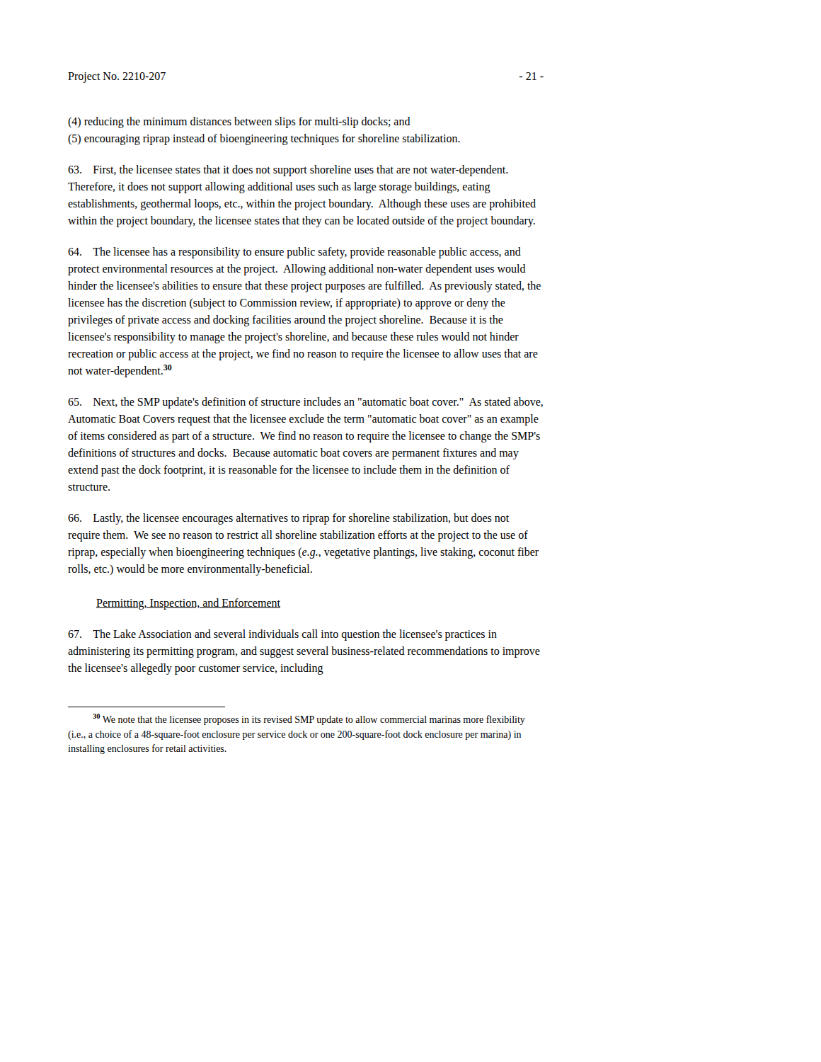Project No. 2210-207 - 21 -
(4) reducing the minimum distances between slips for multi-slip docks; and
(5) encouraging riprap instead of bioengineering techniques for shoreline stabilization.
63. First, the licensee states that it does not support shoreline uses that are not water-dependent. Therefore, it does not support allowing additional uses such as large storage buildings, eating establishments, geothermal loops, etc., within the project boundary. Although these uses are prohibited within the project boundary, the licensee states that they can be located outside of the project boundary.
64. The licensee has a responsibility to ensure public safety, provide reasonable public access, and protect environmental resources at the project. Allowing additional non-water dependent uses would hinder the licensee's abilities to ensure that these project purposes are fulfilled. As previously stated, the licensee has the discretion (subject to Commission review, if appropriate) to approve or deny the privileges of private access and docking facilities around the project shoreline. Because it is the licensee's responsibility to manage the project's shoreline, and because these rules would not hinder recreation or public access at the project, we find no reason to require the licensee to allow uses that are not water-dependent.30
65. Next, the SMP update's definition of structure includes an "automatic boat cover." As stated above, Automatic Boat Covers request that the licensee exclude the term "automatic boat cover" as an example of items considered as part of a structure. We find no reason to require the licensee to change the SMP's definitions of structures and docks. Because automatic boat covers are permanent fixtures and may extend past the dock footprint, it is reasonable for the licensee to include them in the definition of structure.
66. Lastly, the licensee encourages alternatives to riprap for shoreline stabilization, but does not require them. We see no reason to restrict all shoreline stabilization efforts at the project to the use of riprap, especially when bioengineering techniques (e.g., vegetative plantings, live staking, coconut fiber rolls, etc.) would be more environmentally-beneficial.
Permitting, Inspection, and Enforcement
67. The Lake Association and several individuals call into question the licensee's practices in administering its permitting program, and suggest several business-related recommendations to improve the licensee's allegedly poor customer service, including
30 We note that the licensee proposes in its revised SMP update to allow commercial marinas more flexibility (i.e., a choice of a 48-square-foot enclosure per service dock or one 200-square-foot dock enclosure per marina) in installing enclosures for retail activities.